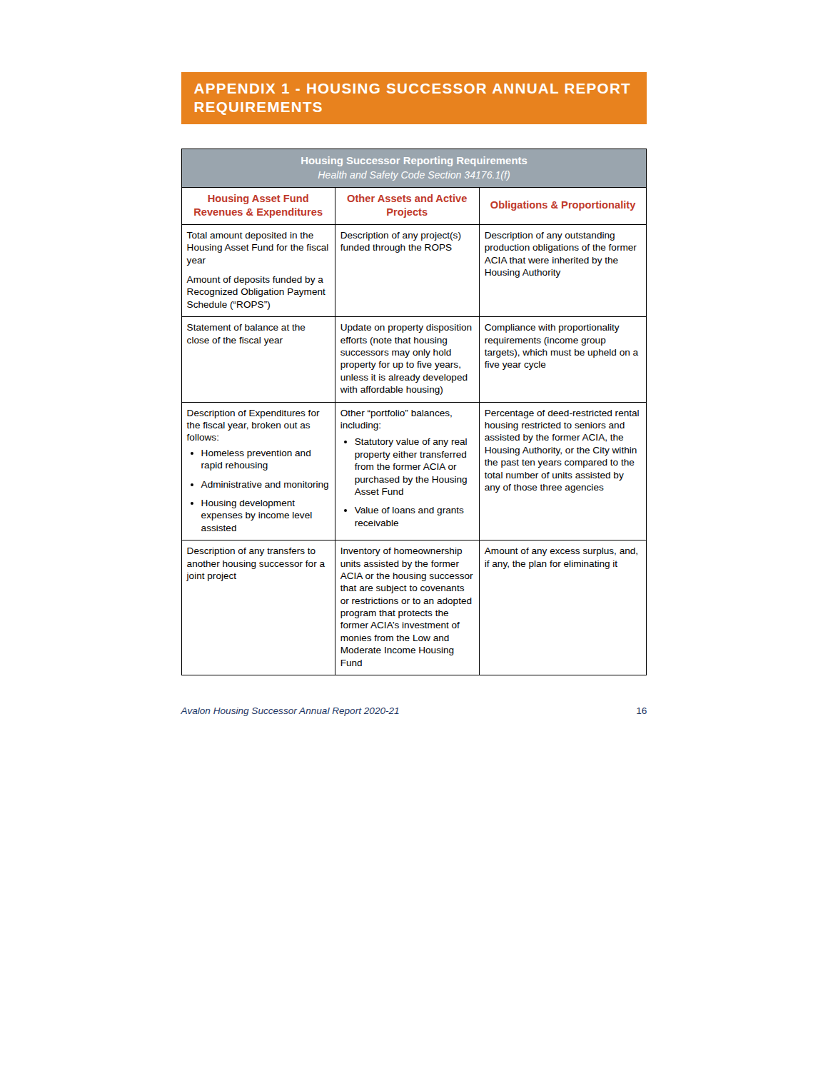APPENDIX 1 - HOUSING SUCCESSOR ANNUAL REPORT REQUIREMENTS
| Housing Successor Reporting Requirements Health and Safety Code Section 34176.1(f) |
| Housing Asset Fund Revenues & Expenditures | Other Assets and Active Projects | Obligations & Proportionality |
| Total amount deposited in the Housing Asset Fund for the fiscal year Amount of deposits funded by a Recognized Obligation Payment Schedule (“ROPS”) | Description of any project(s) funded through the ROPS | Description of any outstanding production obligations of the former ACIA that were inherited by the Housing Authority |
| Statement of balance at the close of the fiscal year | Update on property disposition efforts (note that housing successors may only hold property for up to five years, unless it is already developed with affordable housing) | Compliance with proportionality requirements (income group targets), which must be upheld on a five year cycle |
| Description of Expenditures for the fiscal year, broken out as follows: Homeless prevention and rapid rehousing Administrative and monitoring Housing development expenses by income level assisted | Other “portfolio” balances, including: Statutory value of any real property either transferred from the former ACIA or purchased by the Housing Asset Fund Value of loans and grants receivable | Percentage of deed-restricted rental housing restricted to seniors and assisted by the former ACIA, the Housing Authority, or the City within the past ten years compared to the total number of units assisted by any of those three agencies |
| Description of any transfers to another housing successor for a joint project | Inventory of homeownership units assisted by the former ACIA or the housing successor that are subject to covenants or restrictions or to an adopted program that protects the former ACIA’s investment of monies from the Low and Moderate Income Housing Fund | Amount of any excess surplus, and, if any, the plan for eliminating it |
Avalon Housing Successor Annual Report 2020-21 16